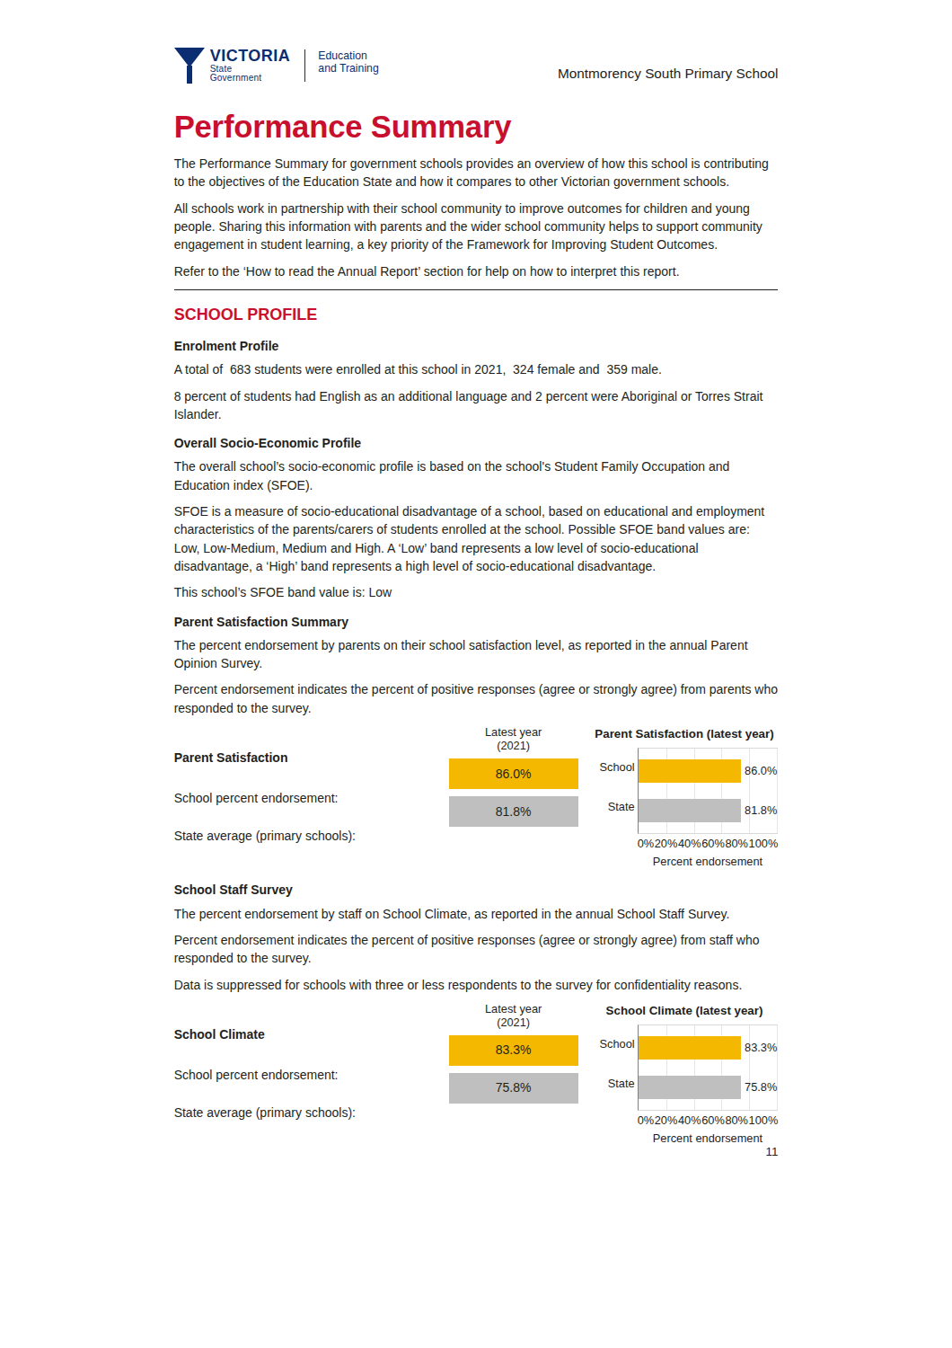VICTORIA
State
Government
Education
and Training
Montmorency South Primary School
Performance Summary
The Performance Summary for government schools provides an overview of how this school is contributing to the objectives of the Education State and how it compares to other Victorian government schools.
All schools work in partnership with their school community to improve outcomes for children and young people. Sharing this information with parents and the wider school community helps to support community engagement in student learning, a key priority of the Framework for Improving Student Outcomes.
Refer to the ‘How to read the Annual Report’ section for help on how to interpret this report.
SCHOOL PROFILE
Enrolment Profile
A total of 683 students were enrolled at this school in 2021, 324 female and 359 male.
8 percent of students had English as an additional language and 2 percent were Aboriginal or Torres Strait Islander.
Overall Socio-Economic Profile
The overall school’s socio-economic profile is based on the school's Student Family Occupation and Education index (SFOE).
SFOE is a measure of socio-educational disadvantage of a school, based on educational and employment characteristics of the parents/carers of students enrolled at the school. Possible SFOE band values are: Low, Low-Medium, Medium and High. A ‘Low’ band represents a low level of socio-educational disadvantage, a ‘High’ band represents a high level of socio-educational disadvantage.
This school’s SFOE band value is: Low
Parent Satisfaction Summary
The percent endorsement by parents on their school satisfaction level, as reported in the annual Parent Opinion Survey.
Percent endorsement indicates the percent of positive responses (agree or strongly agree) from parents who responded to the survey.
Parent Satisfaction
School percent endorsement:
State average (primary schools):
Latest year
(2021)
86.0%
81.8%
Parent Satisfaction (latest year)
School
86.0%
State
81.8%
0% 20% 40% 60% 80% 100%
Percent endorsement
School Staff Survey
The percent endorsement by staff on School Climate, as reported in the annual School Staff Survey.
Percent endorsement indicates the percent of positive responses (agree or strongly agree) from staff who responded to the survey.
Data is suppressed for schools with three or less respondents to the survey for confidentiality reasons.
School Climate
School percent endorsement:
State average (primary schools):
Latest year
(2021)
83.3%
75.8%
School Climate (latest year)
School
83.3%
State
75.8%
0% 20% 40% 60% 80% 100%
Percent endorsement
11